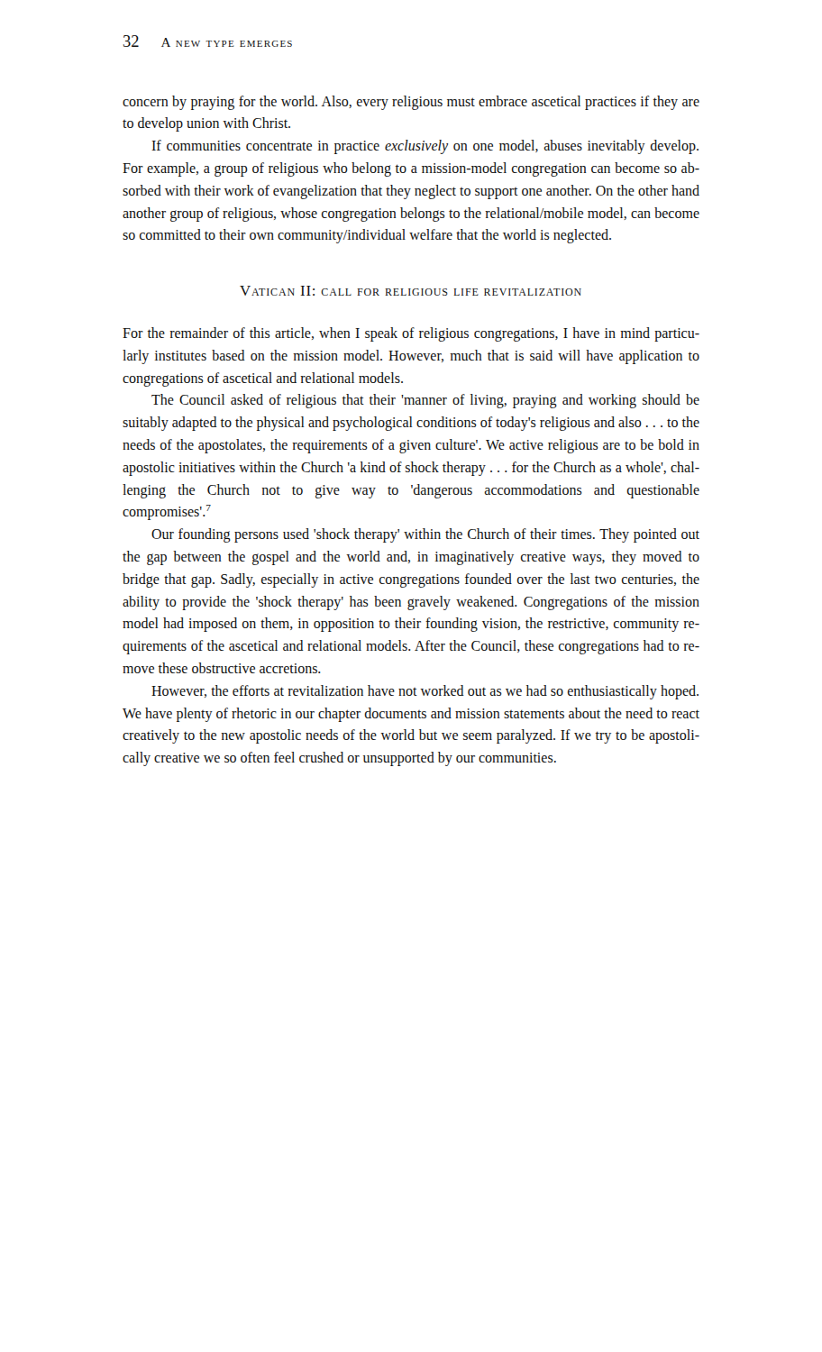32 A new type emerges
concern by praying for the world. Also, every religious must embrace ascetical practices if they are to develop union with Christ.
If communities concentrate in practice exclusively on one model, abuses inevitably develop. For example, a group of religious who belong to a mission-model congregation can become so absorbed with their work of evangelization that they neglect to support one another. On the other hand another group of religious, whose congregation belongs to the relational/mobile model, can become so committed to their own community/individual welfare that the world is neglected.
Vatican II: call for religious life revitalization
For the remainder of this article, when I speak of religious congregations, I have in mind particularly institutes based on the mission model. However, much that is said will have application to congregations of ascetical and relational models.
The Council asked of religious that their 'manner of living, praying and working should be suitably adapted to the physical and psychological conditions of today's religious and also . . . to the needs of the apostolates, the requirements of a given culture'. We active religious are to be bold in apostolic initiatives within the Church 'a kind of shock therapy . . . for the Church as a whole', challenging the Church not to give way to 'dangerous accommodations and questionable compromises'.7
Our founding persons used 'shock therapy' within the Church of their times. They pointed out the gap between the gospel and the world and, in imaginatively creative ways, they moved to bridge that gap. Sadly, especially in active congregations founded over the last two centuries, the ability to provide the 'shock therapy' has been gravely weakened. Congregations of the mission model had imposed on them, in opposition to their founding vision, the restrictive, community requirements of the ascetical and relational models. After the Council, these congregations had to remove these obstructive accretions.
However, the efforts at revitalization have not worked out as we had so enthusiastically hoped. We have plenty of rhetoric in our chapter documents and mission statements about the need to react creatively to the new apostolic needs of the world but we seem paralyzed. If we try to be apostolically creative we so often feel crushed or unsupported by our communities.